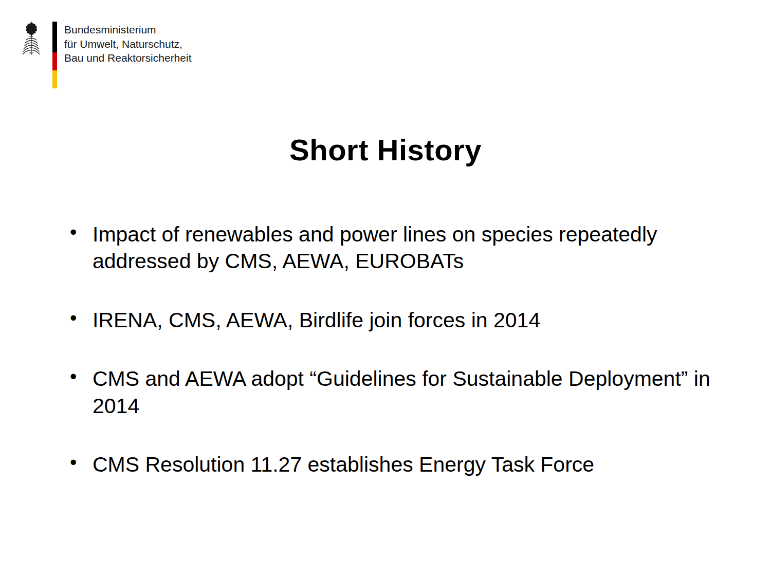Bundesministerium
für Umwelt, Naturschutz,
Bau und Reaktorsicherheit
Short History
Impact of renewables and power lines on species repeatedly addressed by CMS, AEWA, EUROBATs
IRENA, CMS, AEWA, Birdlife join forces in 2014
CMS and AEWA adopt “Guidelines for Sustainable Deployment” in 2014
CMS Resolution 11.27 establishes Energy Task Force